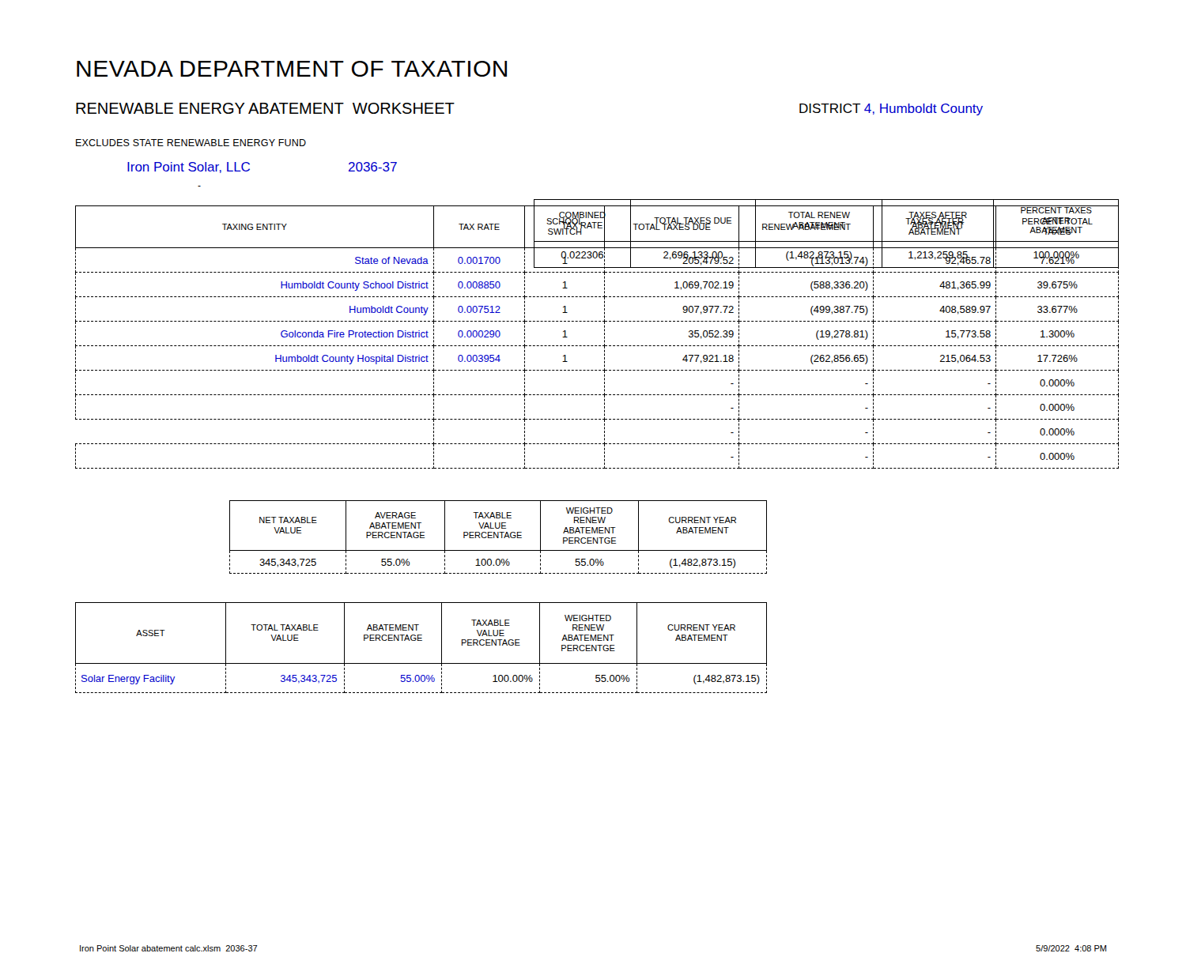NEVADA DEPARTMENT OF TAXATION
RENEWABLE ENERGY ABATEMENT WORKSHEET DISTRICT 4, Humboldt County
EXCLUDES STATE RENEWABLE ENERGY FUND
Iron Point Solar, LLC 2036-37
-
| COMBINED TAX RATE | TOTAL TAXES DUE | TOTAL RENEW ABATEMENT | TAXES AFTER ABATEMENT | PERCENT TAXES AFTER ABATEMENT |
| --- | --- | --- | --- | --- |
| 0.022306 | 2,696,133.00 | (1,482,873.15) | 1,213,259.85 | 100.000% |
| TAXING ENTITY | TAX RATE | SCHOOL SWITCH | TOTAL TAXES DUE | RENEW ABATEMENT | TAXES AFTER ABATEMENT | PERCENT TOTAL TAXES |
| --- | --- | --- | --- | --- | --- | --- |
| State of Nevada | 0.001700 | 1 | 205,479.52 | (113,013.74) | 92,465.78 | 7.621% |
| Humboldt County School District | 0.008850 | 1 | 1,069,702.19 | (588,336.20) | 481,365.99 | 39.675% |
| Humboldt County | 0.007512 | 1 | 907,977.72 | (499,387.75) | 408,589.97 | 33.677% |
| Golconda Fire Protection District | 0.000290 | 1 | 35,052.39 | (19,278.81) | 15,773.58 | 1.300% |
| Humboldt County Hospital District | 0.003954 | 1 | 477,921.18 | (262,856.65) | 215,064.53 | 17.726% |
| | | | - | - | - | 0.000% |
| | | | - | - | - | 0.000% |
| | | | - | - | - | 0.000% |
| | | | - | - | - | 0.000% |
| NET TAXABLE VALUE | AVERAGE ABATEMENT PERCENTAGE | TAXABLE VALUE PERCENTAGE | WEIGHTED RENEW ABATEMENT PERCENTGE | CURRENT YEAR ABATEMENT |
| --- | --- | --- | --- | --- |
| 345,343,725 | 55.0% | 100.0% | 55.0% | (1,482,873.15) |
| ASSET | TOTAL TAXABLE VALUE | ABATEMENT PERCENTAGE | TAXABLE VALUE PERCENTAGE | WEIGHTED RENEW ABATEMENT PERCENTGE | CURRENT YEAR ABATEMENT |
| --- | --- | --- | --- | --- | --- |
| Solar Energy Facility | 345,343,725 | 55.00% | 100.00% | 55.00% | (1,482,873.15) |
Iron Point Solar abatement calc.xlsm 2036-37 5/9/2022 4:08 PM